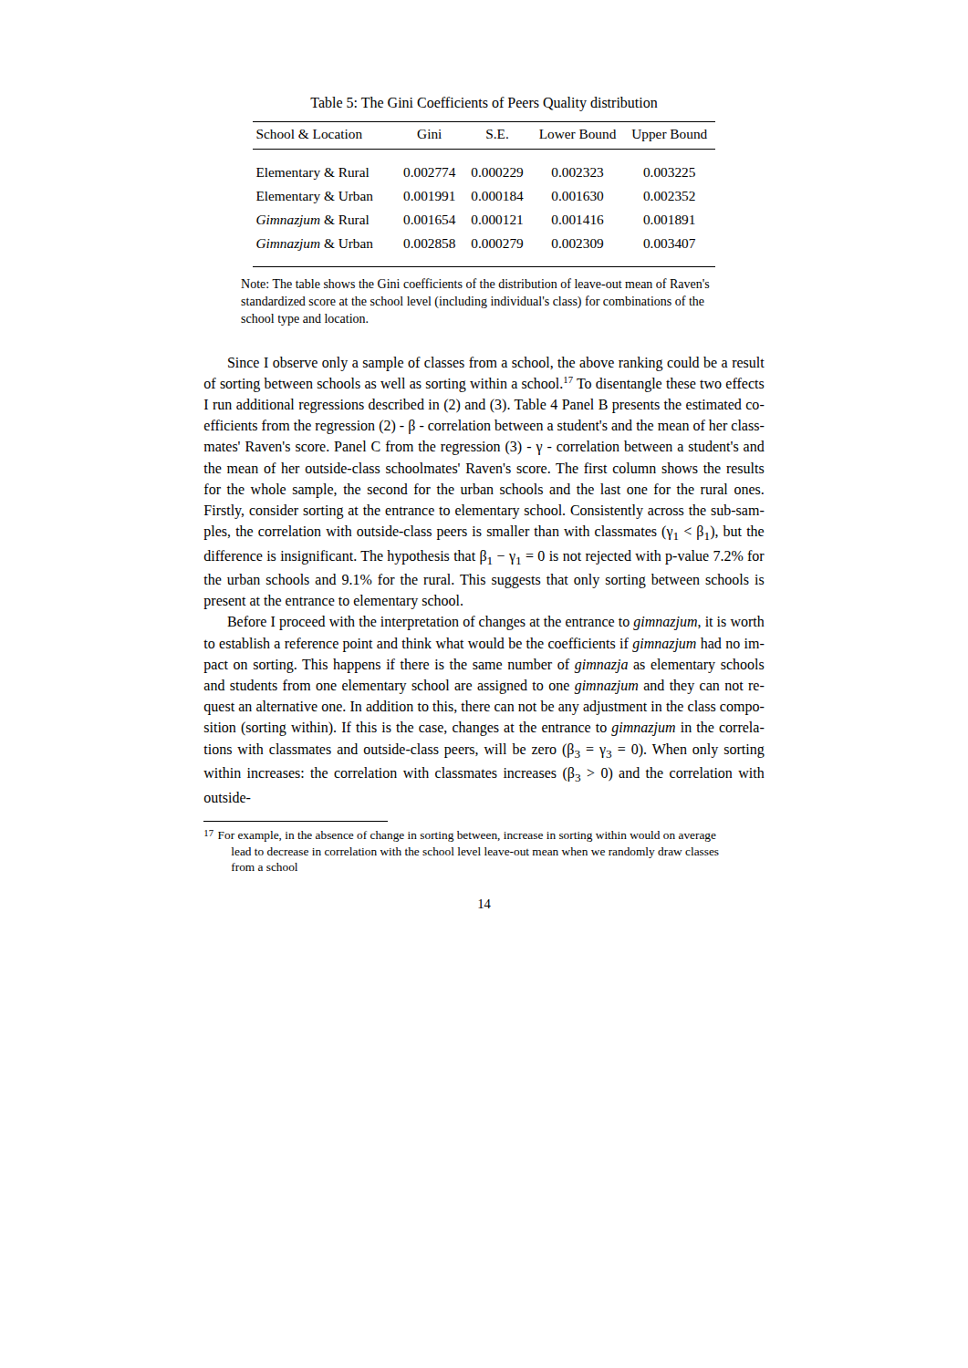Table 5: The Gini Coefficients of Peers Quality distribution
| School & Location | Gini | S.E. | Lower Bound | Upper Bound |
| --- | --- | --- | --- | --- |
| Elementary & Rural | 0.002774 | 0.000229 | 0.002323 | 0.003225 |
| Elementary & Urban | 0.001991 | 0.000184 | 0.001630 | 0.002352 |
| Gimnazjum & Rural | 0.001654 | 0.000121 | 0.001416 | 0.001891 |
| Gimnazjum & Urban | 0.002858 | 0.000279 | 0.002309 | 0.003407 |
Note: The table shows the Gini coefficients of the distribution of leave-out mean of Raven's standardized score at the school level (including individual's class) for combinations of the school type and location.
Since I observe only a sample of classes from a school, the above ranking could be a result of sorting between schools as well as sorting within a school.17 To disentangle these two effects I run additional regressions described in (2) and (3). Table 4 Panel B presents the estimated coefficients from the regression (2) - β - correlation between a student's and the mean of her classmates' Raven's score. Panel C from the regression (3) - γ - correlation between a student's and the mean of her outside-class schoolmates' Raven's score. The first column shows the results for the whole sample, the second for the urban schools and the last one for the rural ones. Firstly, consider sorting at the entrance to elementary school. Consistently across the sub-samples, the correlation with outside-class peers is smaller than with classmates (γ1 < β1), but the difference is insignificant. The hypothesis that β1 − γ1 = 0 is not rejected with p-value 7.2% for the urban schools and 9.1% for the rural. This suggests that only sorting between schools is present at the entrance to elementary school.
Before I proceed with the interpretation of changes at the entrance to gimnazjum, it is worth to establish a reference point and think what would be the coefficients if gimnazjum had no impact on sorting. This happens if there is the same number of gimnazja as elementary schools and students from one elementary school are assigned to one gimnazjum and they can not request an alternative one. In addition to this, there can not be any adjustment in the class composition (sorting within). If this is the case, changes at the entrance to gimnazjum in the correlations with classmates and outside-class peers, will be zero (β3 = γ3 = 0). When only sorting within increases: the correlation with classmates increases (β3 > 0) and the correlation with outside-
17 For example, in the absence of change in sorting between, increase in sorting within would on averagelead to decrease in correlation with the school level leave-out mean when we randomly draw classes from a school
14